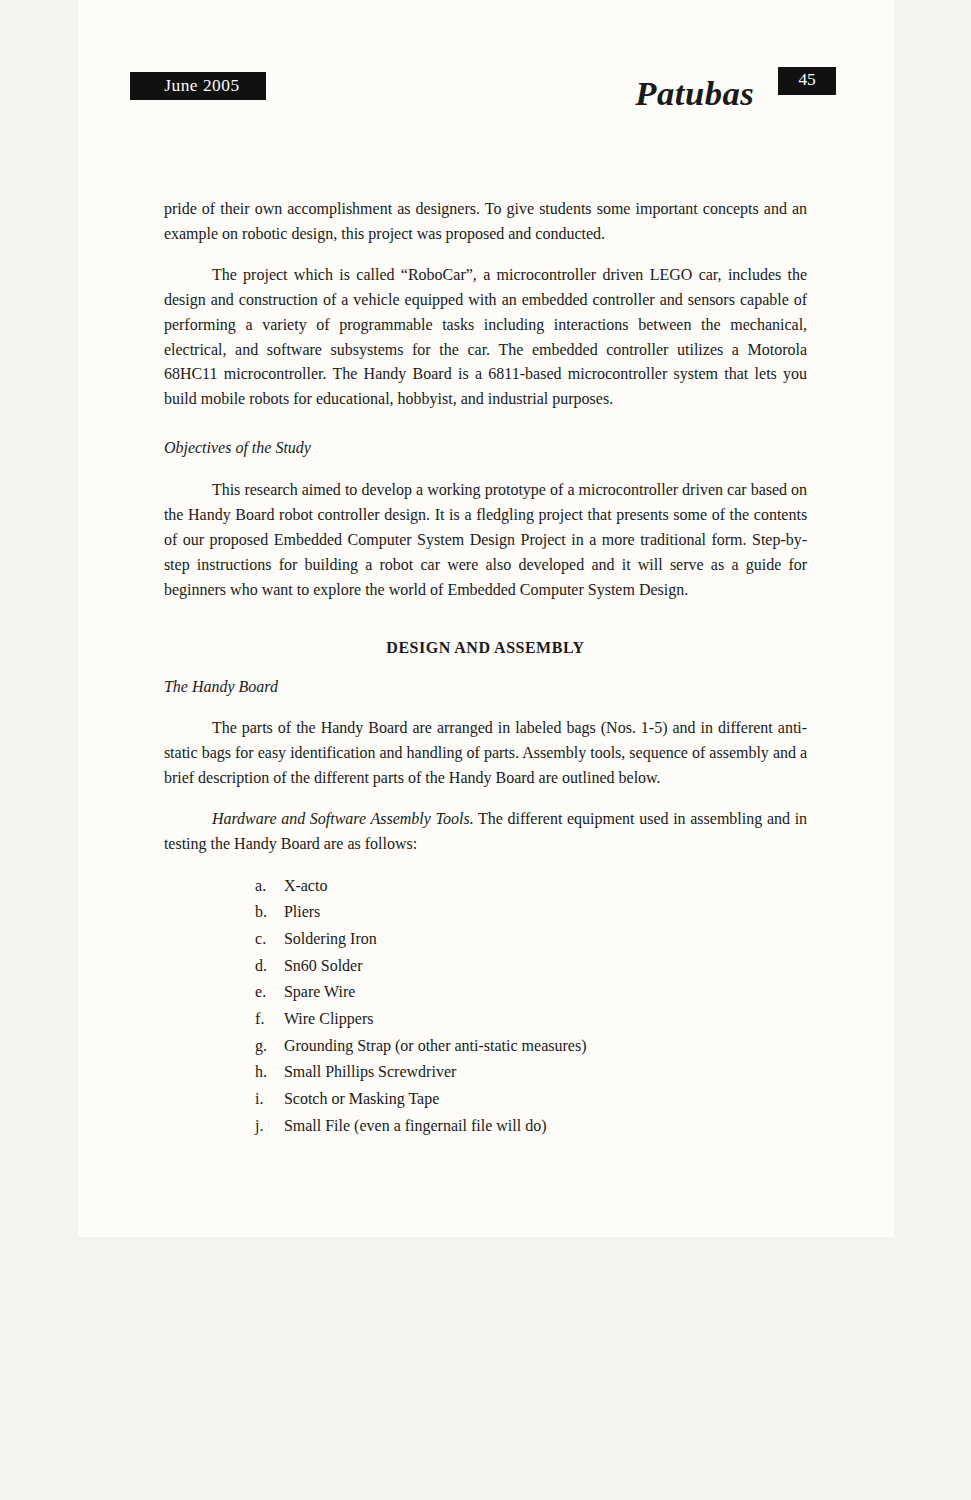June 2005
Patubas
45
pride of their own accomplishment as designers. To give students some important concepts and an example on robotic design, this project was proposed and conducted.
The project which is called “RoboCar”, a microcontroller driven LEGO car, includes the design and construction of a vehicle equipped with an embedded controller and sensors capable of performing a variety of programmable tasks including interactions between the mechanical, electrical, and software subsystems for the car. The embedded controller utilizes a Motorola 68HC11 microcontroller. The Handy Board is a 6811-based microcontroller system that lets you build mobile robots for educational, hobbyist, and industrial purposes.
Objectives of the Study
This research aimed to develop a working prototype of a microcontroller driven car based on the Handy Board robot controller design. It is a fledgling project that presents some of the contents of our proposed Embedded Computer System Design Project in a more traditional form. Step-by-step instructions for building a robot car were also developed and it will serve as a guide for beginners who want to explore the world of Embedded Computer System Design.
DESIGN AND ASSEMBLY
The Handy Board
The parts of the Handy Board are arranged in labeled bags (Nos. 1-5) and in different anti-static bags for easy identification and handling of parts. Assembly tools, sequence of assembly and a brief description of the different parts of the Handy Board are outlined below.
Hardware and Software Assembly Tools. The different equipment used in assembling and in testing the Handy Board are as follows:
a. X-acto
b. Pliers
c. Soldering Iron
d. Sn60 Solder
e. Spare Wire
f. Wire Clippers
g. Grounding Strap (or other anti-static measures)
h. Small Phillips Screwdriver
i. Scotch or Masking Tape
j. Small File (even a fingernail file will do)